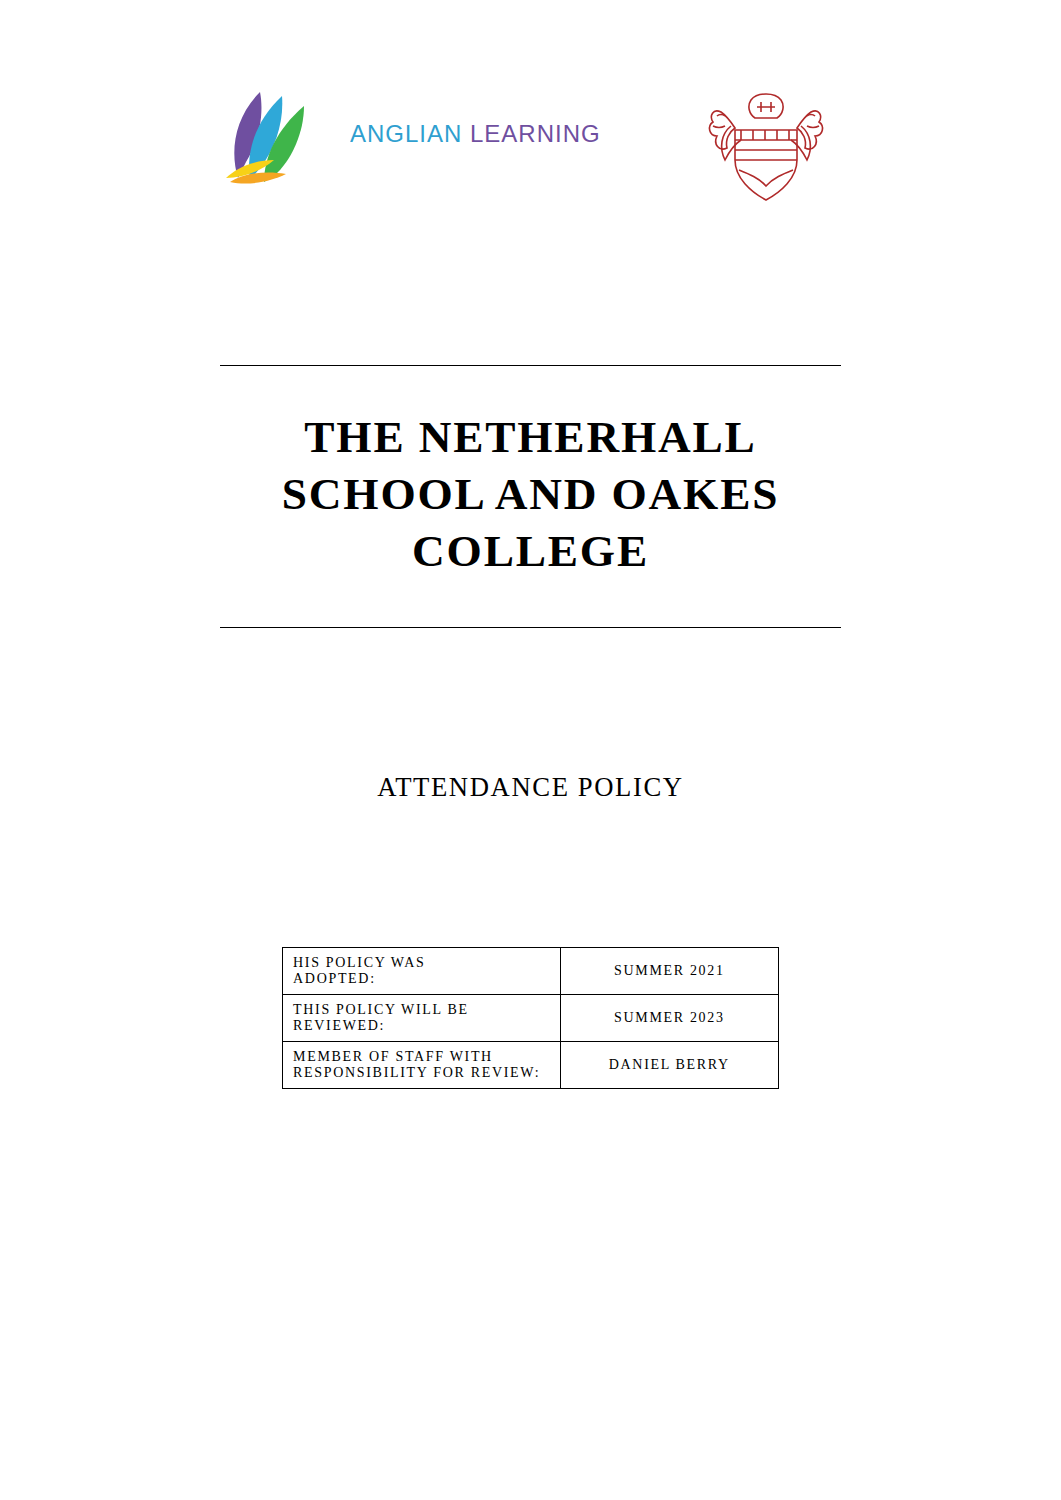ANGLIAN LEARNING
The Netherhall School and Oakes College
Attendance Policy
| His policy was adopted: | Summer 2021 |
| This policy will be reviewed: | Summer 2023 |
| Member of staff with responsibility for review: | Daniel Berry |